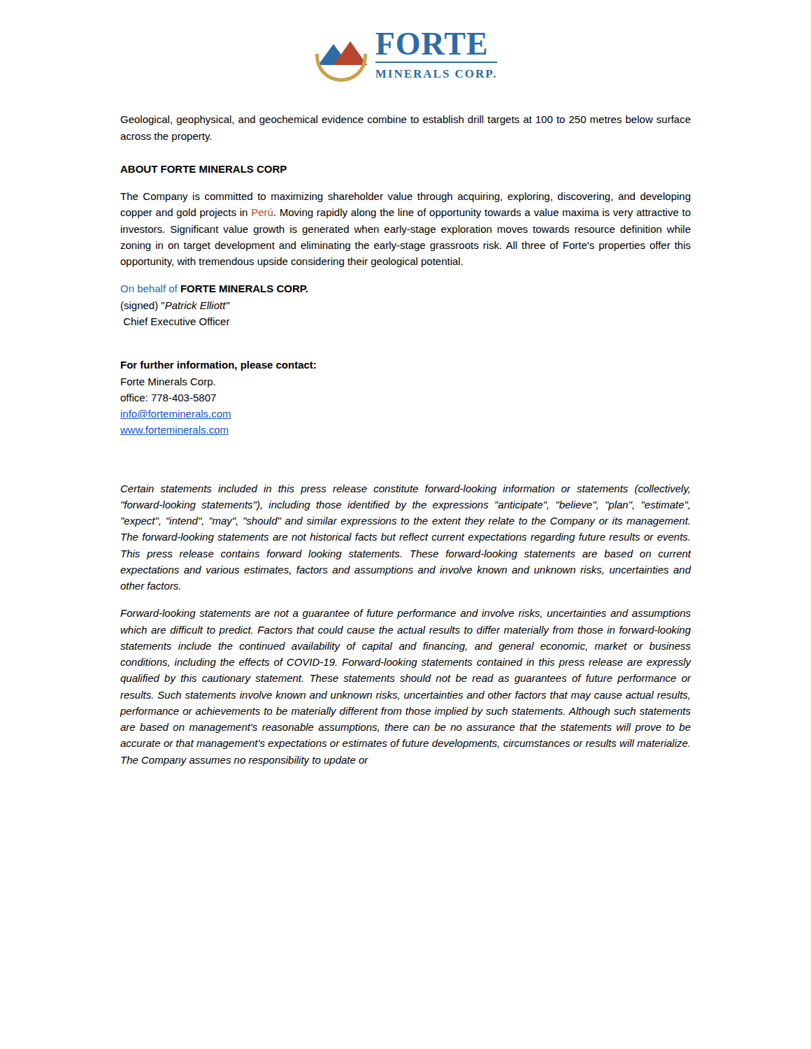FORTE
MINERALS CORP.
Geological, geophysical, and geochemical evidence combine to establish drill targets at 100 to 250 metres below surface across the property.
ABOUT FORTE MINERALS CORP
The Company is committed to maximizing shareholder value through acquiring, exploring, discovering, and developing copper and gold projects in Perú. Moving rapidly along the line of opportunity towards a value maxima is very attractive to investors. Significant value growth is generated when early-stage exploration moves towards resource definition while zoning in on target development and eliminating the early-stage grassroots risk. All three of Forte's properties offer this opportunity, with tremendous upside considering their geological potential.
On behalf of FORTE MINERALS CORP.
(signed) "Patrick Elliott"
Chief Executive Officer
For further information, please contact:
Forte Minerals Corp.
office: 778-403-5807
info@forteminerals.com
www.forteminerals.com
Certain statements included in this press release constitute forward-looking information or statements (collectively, "forward-looking statements"), including those identified by the expressions "anticipate", "believe", "plan", "estimate", "expect", "intend", "may", "should" and similar expressions to the extent they relate to the Company or its management. The forward-looking statements are not historical facts but reflect current expectations regarding future results or events. This press release contains forward looking statements. These forward-looking statements are based on current expectations and various estimates, factors and assumptions and involve known and unknown risks, uncertainties and other factors.
Forward-looking statements are not a guarantee of future performance and involve risks, uncertainties and assumptions which are difficult to predict. Factors that could cause the actual results to differ materially from those in forward-looking statements include the continued availability of capital and financing, and general economic, market or business conditions, including the effects of COVID-19. Forward-looking statements contained in this press release are expressly qualified by this cautionary statement. These statements should not be read as guarantees of future performance or results. Such statements involve known and unknown risks, uncertainties and other factors that may cause actual results, performance or achievements to be materially different from those implied by such statements. Although such statements are based on management's reasonable assumptions, there can be no assurance that the statements will prove to be accurate or that management's expectations or estimates of future developments, circumstances or results will materialize. The Company assumes no responsibility to update or